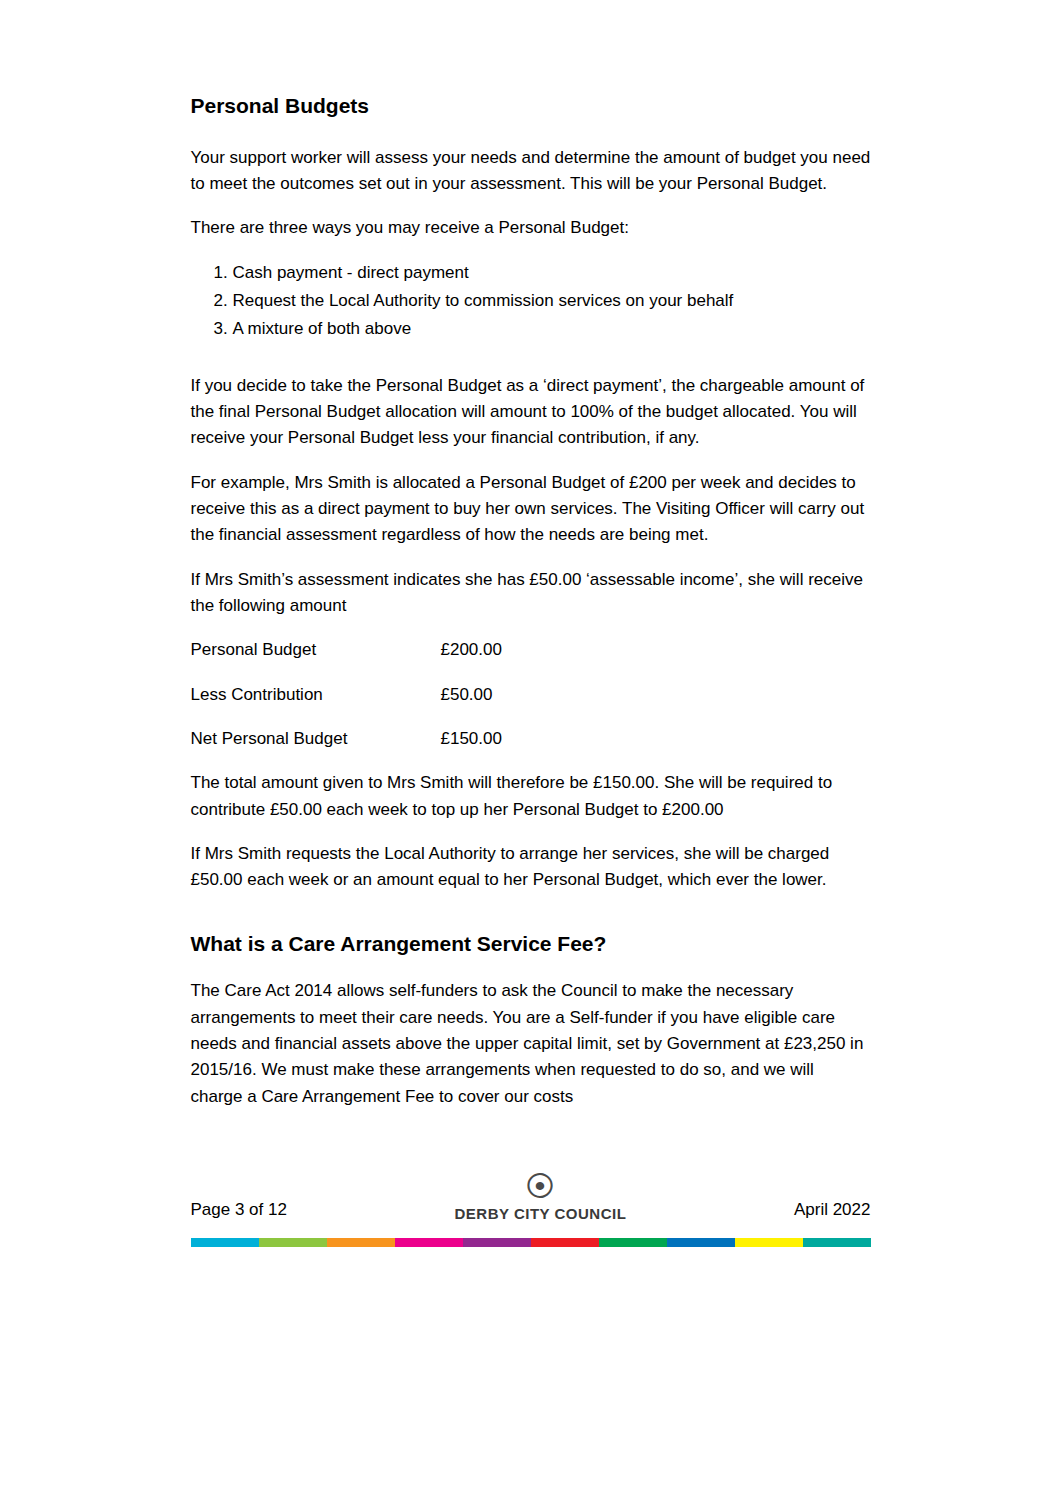Personal Budgets
Your support worker will assess your needs and determine the amount of budget you need to meet the outcomes set out in your assessment. This will be your Personal Budget.
There are three ways you may receive a Personal Budget:
Cash payment - direct payment
Request the Local Authority to commission services on your behalf
A mixture of both above
If you decide to take the Personal Budget as a ‘direct payment’, the chargeable amount of the final Personal Budget allocation will amount to 100% of the budget allocated. You will receive your Personal Budget less your financial contribution, if any.
For example, Mrs Smith is allocated a Personal Budget of £200 per week and decides to receive this as a direct payment to buy her own services. The Visiting Officer will carry out the financial assessment regardless of how the needs are being met.
If Mrs Smith’s assessment indicates she has £50.00 ‘assessable income’, she will receive the following amount
Personal Budget£200.00
Less Contribution£50.00
Net Personal Budget£150.00
The total amount given to Mrs Smith will therefore be £150.00. She will be required to contribute £50.00 each week to top up her Personal Budget to £200.00
If Mrs Smith requests the Local Authority to arrange her services, she will be charged £50.00 each week or an amount equal to her Personal Budget, which ever the lower.
What is a Care Arrangement Service Fee?
The Care Act 2014 allows self-funders to ask the Council to make the necessary arrangements to meet their care needs. You are a Self-funder if you have eligible care needs and financial assets above the upper capital limit, set by Government at £23,250 in 2015/16. We must make these arrangements when requested to do so, and we will charge a Care Arrangement Fee to cover our costs
Page 3 of 12
⦿ DERBY CITY COUNCIL
April 2022